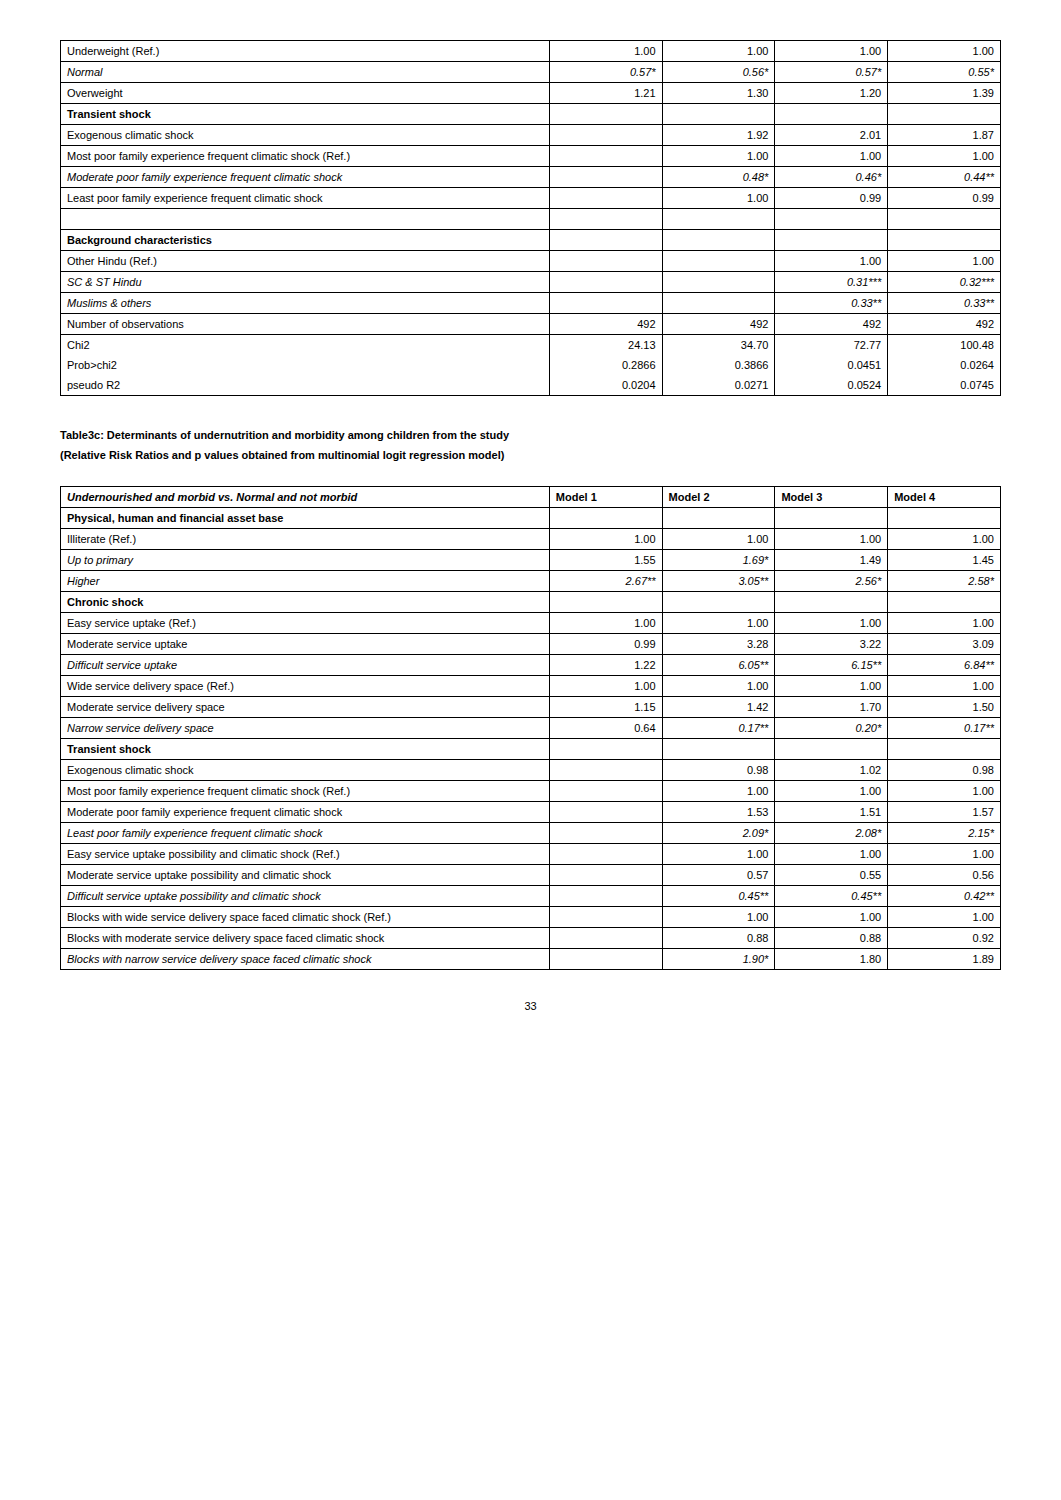| Underweight (Ref.) | 1.00 | 1.00 | 1.00 | 1.00 |
| Normal | 0.57* | 0.56* | 0.57* | 0.55* |
| Overweight | 1.21 | 1.30 | 1.20 | 1.39 |
| Transient shock | | | | |
| Exogenous climatic shock | | 1.92 | 2.01 | 1.87 |
| Most poor family experience frequent climatic shock (Ref.) | | 1.00 | 1.00 | 1.00 |
| Moderate poor family experience frequent climatic shock | | 0.48* | 0.46* | 0.44** |
| Least poor family experience frequent climatic shock | | 1.00 | 0.99 | 0.99 |
| Background characteristics | | | | |
| Other Hindu (Ref.) | | | 1.00 | 1.00 |
| SC & ST Hindu | | | 0.31*** | 0.32*** |
| Muslims & others | | | 0.33** | 0.33** |
| Number of observations | 492 | 492 | 492 | 492 |
| Chi2 | 24.13 | 34.70 | 72.77 | 100.48 |
| Prob>chi2 | 0.2866 | 0.3866 | 0.0451 | 0.0264 |
| pseudo R2 | 0.0204 | 0.0271 | 0.0524 | 0.0745 |
Table3c: Determinants of undernutrition and morbidity among children from the study
(Relative Risk Ratios and p values obtained from multinomial logit regression model)
| Undernourished and morbid vs. Normal and not morbid | Model 1 | Model 2 | Model 3 | Model 4 |
| --- | --- | --- | --- | --- |
| Physical, human and financial asset base | | | | |
| Illiterate (Ref.) | 1.00 | 1.00 | 1.00 | 1.00 |
| Up to primary | 1.55 | 1.69* | 1.49 | 1.45 |
| Higher | 2.67** | 3.05** | 2.56* | 2.58* |
| Chronic shock | | | | |
| Easy service uptake (Ref.) | 1.00 | 1.00 | 1.00 | 1.00 |
| Moderate service uptake | 0.99 | 3.28 | 3.22 | 3.09 |
| Difficult service uptake | 1.22 | 6.05** | 6.15** | 6.84** |
| Wide service delivery space (Ref.) | 1.00 | 1.00 | 1.00 | 1.00 |
| Moderate service delivery space | 1.15 | 1.42 | 1.70 | 1.50 |
| Narrow service delivery space | 0.64 | 0.17** | 0.20* | 0.17** |
| Transient shock | | | | |
| Exogenous climatic shock | | 0.98 | 1.02 | 0.98 |
| Most poor family experience frequent climatic shock (Ref.) | | 1.00 | 1.00 | 1.00 |
| Moderate poor family experience frequent climatic shock | | 1.53 | 1.51 | 1.57 |
| Least poor family experience frequent climatic shock | | 2.09* | 2.08* | 2.15* |
| Easy service uptake possibility and climatic shock (Ref.) | | 1.00 | 1.00 | 1.00 |
| Moderate service uptake possibility and climatic shock | | 0.57 | 0.55 | 0.56 |
| Difficult service uptake possibility and climatic shock | | 0.45** | 0.45** | 0.42** |
| Blocks with wide service delivery space faced climatic shock (Ref.) | | 1.00 | 1.00 | 1.00 |
| Blocks with moderate service delivery space faced climatic shock | | 0.88 | 0.88 | 0.92 |
| Blocks with narrow service delivery space faced climatic shock | | 1.90* | 1.80 | 1.89 |
33